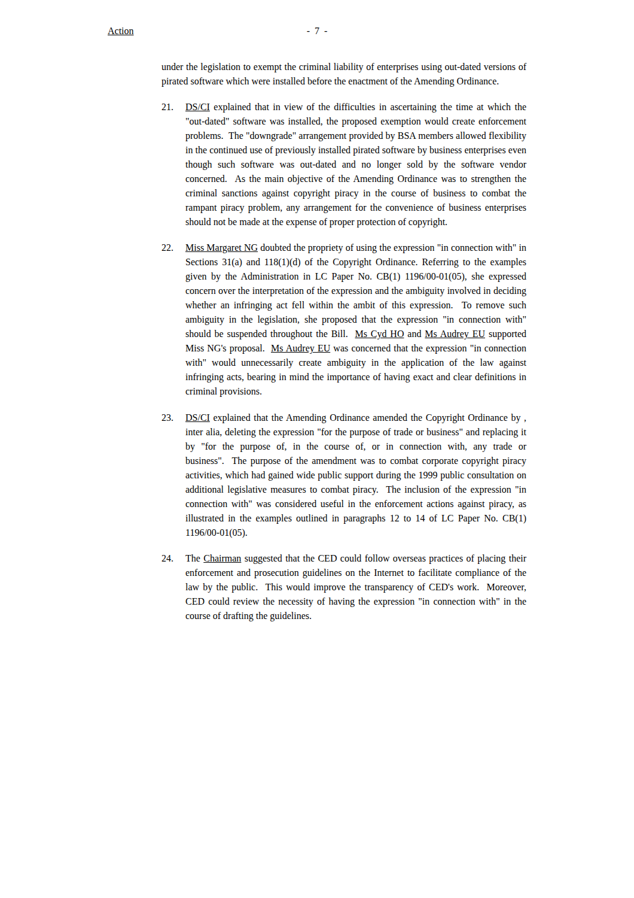Action
- 7 -
under the legislation to exempt the criminal liability of enterprises using out-dated versions of pirated software which were installed before the enactment of the Amending Ordinance.
21.
DS/CI explained that in view of the difficulties in ascertaining the time at which the "out-dated" software was installed, the proposed exemption would create enforcement problems. The "downgrade" arrangement provided by BSA members allowed flexibility in the continued use of previously installed pirated software by business enterprises even though such software was out-dated and no longer sold by the software vendor concerned. As the main objective of the Amending Ordinance was to strengthen the criminal sanctions against copyright piracy in the course of business to combat the rampant piracy problem, any arrangement for the convenience of business enterprises should not be made at the expense of proper protection of copyright.
22.
Miss Margaret NG doubted the propriety of using the expression "in connection with" in Sections 31(a) and 118(1)(d) of the Copyright Ordinance. Referring to the examples given by the Administration in LC Paper No. CB(1) 1196/00-01(05), she expressed concern over the interpretation of the expression and the ambiguity involved in deciding whether an infringing act fell within the ambit of this expression. To remove such ambiguity in the legislation, she proposed that the expression "in connection with" should be suspended throughout the Bill. Ms Cyd HO and Ms Audrey EU supported Miss NG's proposal. Ms Audrey EU was concerned that the expression "in connection with" would unnecessarily create ambiguity in the application of the law against infringing acts, bearing in mind the importance of having exact and clear definitions in criminal provisions.
23.
DS/CI explained that the Amending Ordinance amended the Copyright Ordinance by , inter alia, deleting the expression "for the purpose of trade or business" and replacing it by "for the purpose of, in the course of, or in connection with, any trade or business". The purpose of the amendment was to combat corporate copyright piracy activities, which had gained wide public support during the 1999 public consultation on additional legislative measures to combat piracy. The inclusion of the expression "in connection with" was considered useful in the enforcement actions against piracy, as illustrated in the examples outlined in paragraphs 12 to 14 of LC Paper No. CB(1) 1196/00-01(05).
24.
The Chairman suggested that the CED could follow overseas practices of placing their enforcement and prosecution guidelines on the Internet to facilitate compliance of the law by the public. This would improve the transparency of CED's work. Moreover, CED could review the necessity of having the expression "in connection with" in the course of drafting the guidelines.